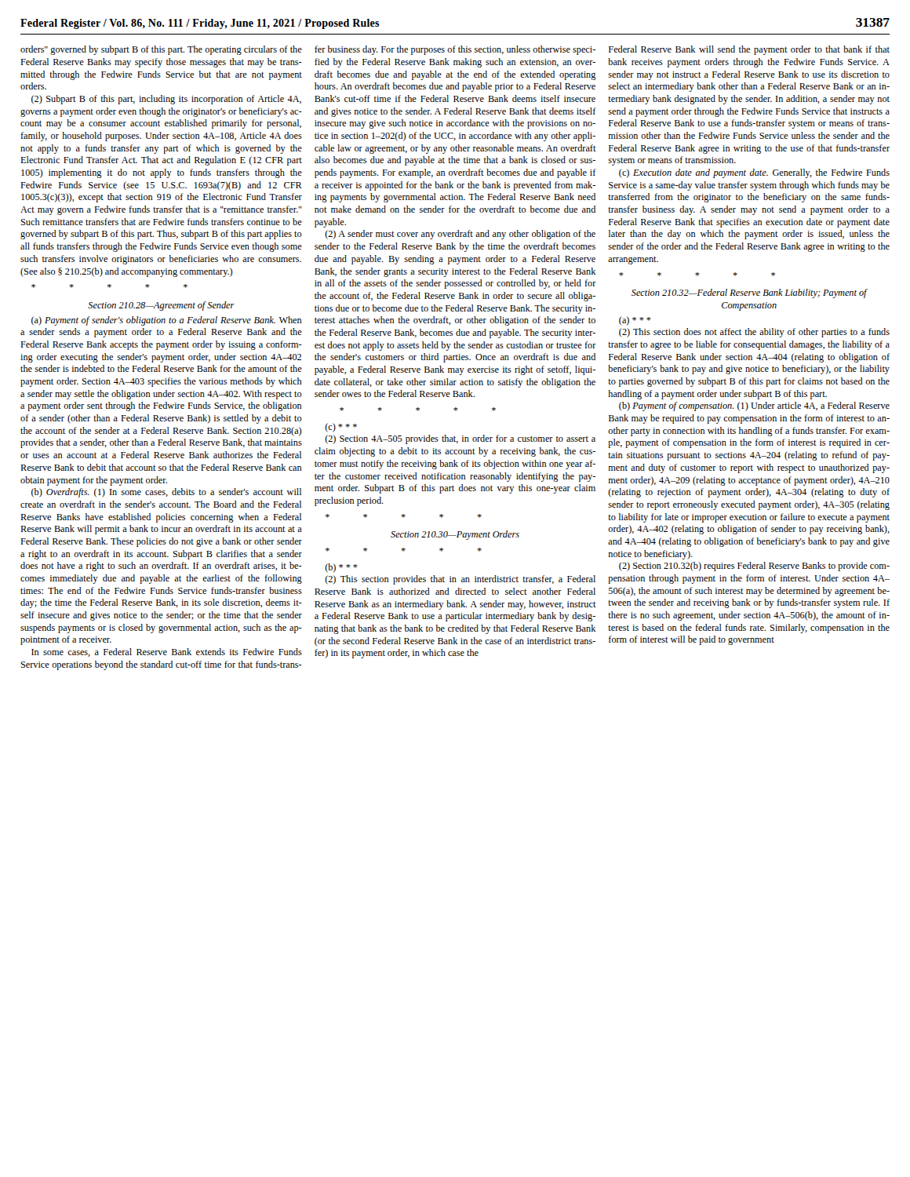Federal Register / Vol. 86, No. 111 / Friday, June 11, 2021 / Proposed Rules
31387
orders'' governed by subpart B of this part. The operating circulars of the Federal Reserve Banks may specify those messages that may be transmitted through the Fedwire Funds Service but that are not payment orders.
(2) Subpart B of this part, including its incorporation of Article 4A, governs a payment order even though the originator's or beneficiary's account may be a consumer account established primarily for personal, family, or household purposes. Under section 4A–108, Article 4A does not apply to a funds transfer any part of which is governed by the Electronic Fund Transfer Act. That act and Regulation E (12 CFR part 1005) implementing it do not apply to funds transfers through the Fedwire Funds Service (see 15 U.S.C. 1693a(7)(B) and 12 CFR 1005.3(c)(3)), except that section 919 of the Electronic Fund Transfer Act may govern a Fedwire funds transfer that is a ''remittance transfer.'' Such remittance transfers that are Fedwire funds transfers continue to be governed by subpart B of this part. Thus, subpart B of this part applies to all funds transfers through the Fedwire Funds Service even though some such transfers involve originators or beneficiaries who are consumers. (See also § 210.25(b) and accompanying commentary.)
* * * * *
Section 210.28—Agreement of Sender
(a) Payment of sender's obligation to a Federal Reserve Bank. When a sender sends a payment order to a Federal Reserve Bank and the Federal Reserve Bank accepts the payment order by issuing a conforming order executing the sender's payment order, under section 4A–402 the sender is indebted to the Federal Reserve Bank for the amount of the payment order. Section 4A–403 specifies the various methods by which a sender may settle the obligation under section 4A–402. With respect to a payment order sent through the Fedwire Funds Service, the obligation of a sender (other than a Federal Reserve Bank) is settled by a debit to the account of the sender at a Federal Reserve Bank. Section 210.28(a) provides that a sender, other than a Federal Reserve Bank, that maintains or uses an account at a Federal Reserve Bank authorizes the Federal Reserve Bank to debit that account so that the Federal Reserve Bank can obtain payment for the payment order.
(b) Overdrafts. (1) In some cases, debits to a sender's account will create an overdraft in the sender's account. The Board and the Federal Reserve Banks have established policies concerning when a Federal Reserve Bank will permit a bank to incur an overdraft in its account at a Federal Reserve Bank. These policies do not give a bank or other sender a right to an overdraft in its account. Subpart B clarifies that a sender does not have a right to such an overdraft. If an overdraft arises, it becomes immediately due and payable at the earliest of the following times: The end of the Fedwire Funds Service funds-transfer business day; the time the Federal Reserve Bank, in its sole discretion, deems itself insecure and gives notice to the sender; or the time that the sender suspends payments or is closed by governmental action, such as the appointment of a receiver.
In some cases, a Federal Reserve Bank extends its Fedwire Funds Service operations beyond the standard cut-off time for that funds-transfer business day. For the purposes of this section, unless otherwise specified by the Federal Reserve Bank making such an extension, an overdraft becomes due and payable at the end of the extended operating hours. An overdraft becomes due and payable prior to a Federal Reserve Bank's cut-off time if the Federal Reserve Bank deems itself insecure and gives notice to the sender. A Federal Reserve Bank that deems itself insecure may give such notice in accordance with the provisions on notice in section 1–202(d) of the UCC, in accordance with any other applicable law or agreement, or by any other reasonable means. An overdraft also becomes due and payable at the time that a bank is closed or suspends payments. For example, an overdraft becomes due and payable if a receiver is appointed for the bank or the bank is prevented from making payments by governmental action. The Federal Reserve Bank need not make demand on the sender for the overdraft to become due and payable.
(2) A sender must cover any overdraft and any other obligation of the sender to the Federal Reserve Bank by the time the overdraft becomes due and payable. By sending a payment order to a Federal Reserve Bank, the sender grants a security interest to the Federal Reserve Bank in all of the assets of the sender possessed or controlled by, or held for the account of, the Federal Reserve Bank in order to secure all obligations due or to become due to the Federal Reserve Bank. The security interest attaches when the overdraft, or other obligation of the sender to the Federal Reserve Bank, becomes due and payable. The security interest does not apply to assets held by the sender as custodian or trustee for the sender's customers or third parties. Once an overdraft is due and payable, a Federal Reserve Bank may exercise its right of setoff, liquidate collateral, or take other similar action to satisfy the obligation the sender owes to the Federal Reserve Bank.
* * * * *
(c) * * *
(2) Section 4A–505 provides that, in order for a customer to assert a claim objecting to a debit to its account by a receiving bank, the customer must notify the receiving bank of its objection within one year after the customer received notification reasonably identifying the payment order. Subpart B of this part does not vary this one-year claim preclusion period.
* * * * *
Section 210.30—Payment Orders
* * * * *
(b) * * *
(2) This section provides that in an interdistrict transfer, a Federal Reserve Bank is authorized and directed to select another Federal Reserve Bank as an intermediary bank. A sender may, however, instruct a Federal Reserve Bank to use a particular intermediary bank by designating that bank as the bank to be credited by that Federal Reserve Bank (or the second Federal Reserve Bank in the case of an interdistrict transfer) in its payment order, in which case the
Federal Reserve Bank will send the payment order to that bank if that bank receives payment orders through the Fedwire Funds Service. A sender may not instruct a Federal Reserve Bank to use its discretion to select an intermediary bank other than a Federal Reserve Bank or an intermediary bank designated by the sender. In addition, a sender may not send a payment order through the Fedwire Funds Service that instructs a Federal Reserve Bank to use a funds-transfer system or means of transmission other than the Fedwire Funds Service unless the sender and the Federal Reserve Bank agree in writing to the use of that funds-transfer system or means of transmission.
(c) Execution date and payment date. Generally, the Fedwire Funds Service is a same-day value transfer system through which funds may be transferred from the originator to the beneficiary on the same funds-transfer business day. A sender may not send a payment order to a Federal Reserve Bank that specifies an execution date or payment date later than the day on which the payment order is issued, unless the sender of the order and the Federal Reserve Bank agree in writing to the arrangement.
* * * * *
Section 210.32—Federal Reserve Bank Liability; Payment of Compensation
(a) * * *
(2) This section does not affect the ability of other parties to a funds transfer to agree to be liable for consequential damages, the liability of a Federal Reserve Bank under section 4A–404 (relating to obligation of beneficiary's bank to pay and give notice to beneficiary), or the liability to parties governed by subpart B of this part for claims not based on the handling of a payment order under subpart B of this part.
(b) Payment of compensation. (1) Under article 4A, a Federal Reserve Bank may be required to pay compensation in the form of interest to another party in connection with its handling of a funds transfer. For example, payment of compensation in the form of interest is required in certain situations pursuant to sections 4A–204 (relating to refund of payment and duty of customer to report with respect to unauthorized payment order), 4A–209 (relating to acceptance of payment order), 4A–210 (relating to rejection of payment order), 4A–304 (relating to duty of sender to report erroneously executed payment order), 4A–305 (relating to liability for late or improper execution or failure to execute a payment order), 4A–402 (relating to obligation of sender to pay receiving bank), and 4A–404 (relating to obligation of beneficiary's bank to pay and give notice to beneficiary).
(2) Section 210.32(b) requires Federal Reserve Banks to provide compensation through payment in the form of interest. Under section 4A–506(a), the amount of such interest may be determined by agreement between the sender and receiving bank or by funds-transfer system rule. If there is no such agreement, under section 4A–506(b), the amount of interest is based on the federal funds rate. Similarly, compensation in the form of interest will be paid to government